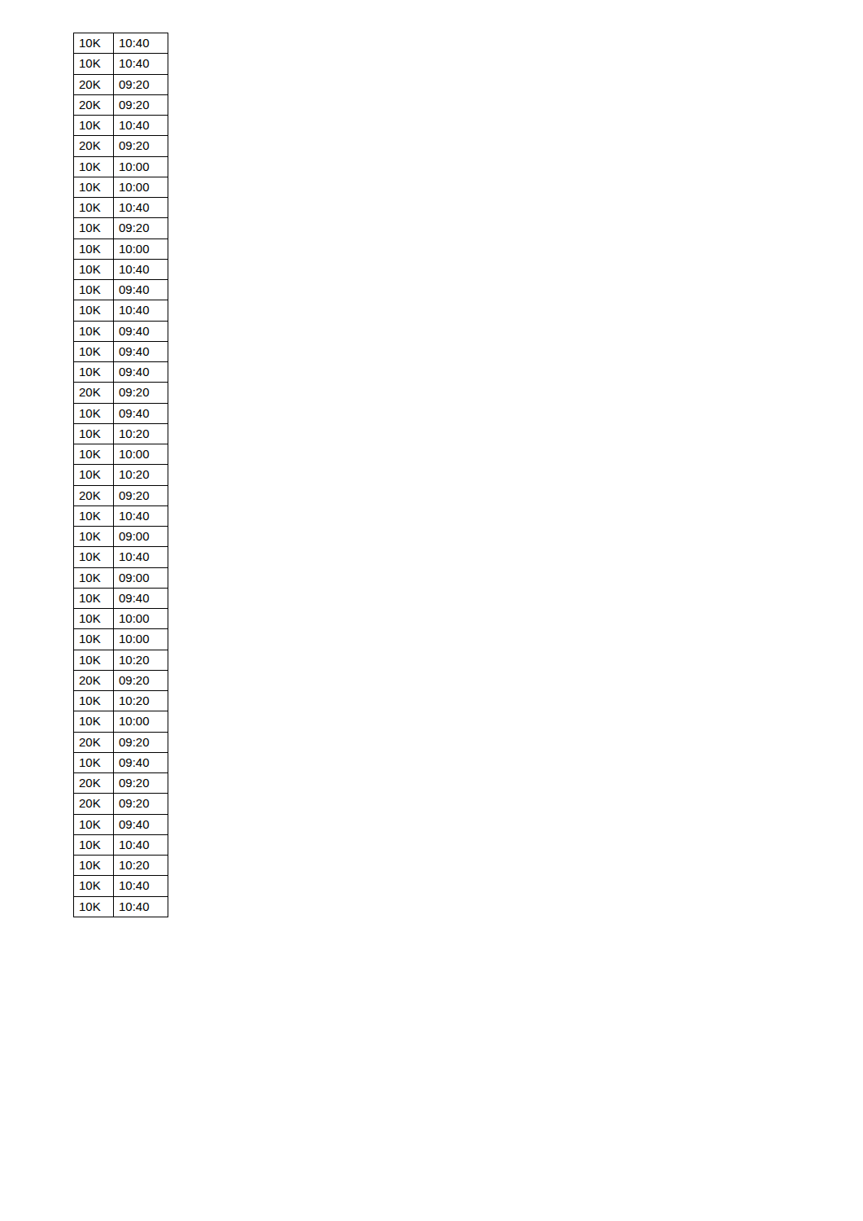| 10K | 10:40 |
| 10K | 10:40 |
| 20K | 09:20 |
| 20K | 09:20 |
| 10K | 10:40 |
| 20K | 09:20 |
| 10K | 10:00 |
| 10K | 10:00 |
| 10K | 10:40 |
| 10K | 09:20 |
| 10K | 10:00 |
| 10K | 10:40 |
| 10K | 09:40 |
| 10K | 10:40 |
| 10K | 09:40 |
| 10K | 09:40 |
| 10K | 09:40 |
| 20K | 09:20 |
| 10K | 09:40 |
| 10K | 10:20 |
| 10K | 10:00 |
| 10K | 10:20 |
| 20K | 09:20 |
| 10K | 10:40 |
| 10K | 09:00 |
| 10K | 10:40 |
| 10K | 09:00 |
| 10K | 09:40 |
| 10K | 10:00 |
| 10K | 10:00 |
| 10K | 10:20 |
| 20K | 09:20 |
| 10K | 10:20 |
| 10K | 10:00 |
| 20K | 09:20 |
| 10K | 09:40 |
| 20K | 09:20 |
| 20K | 09:20 |
| 10K | 09:40 |
| 10K | 10:40 |
| 10K | 10:20 |
| 10K | 10:40 |
| 10K | 10:40 |